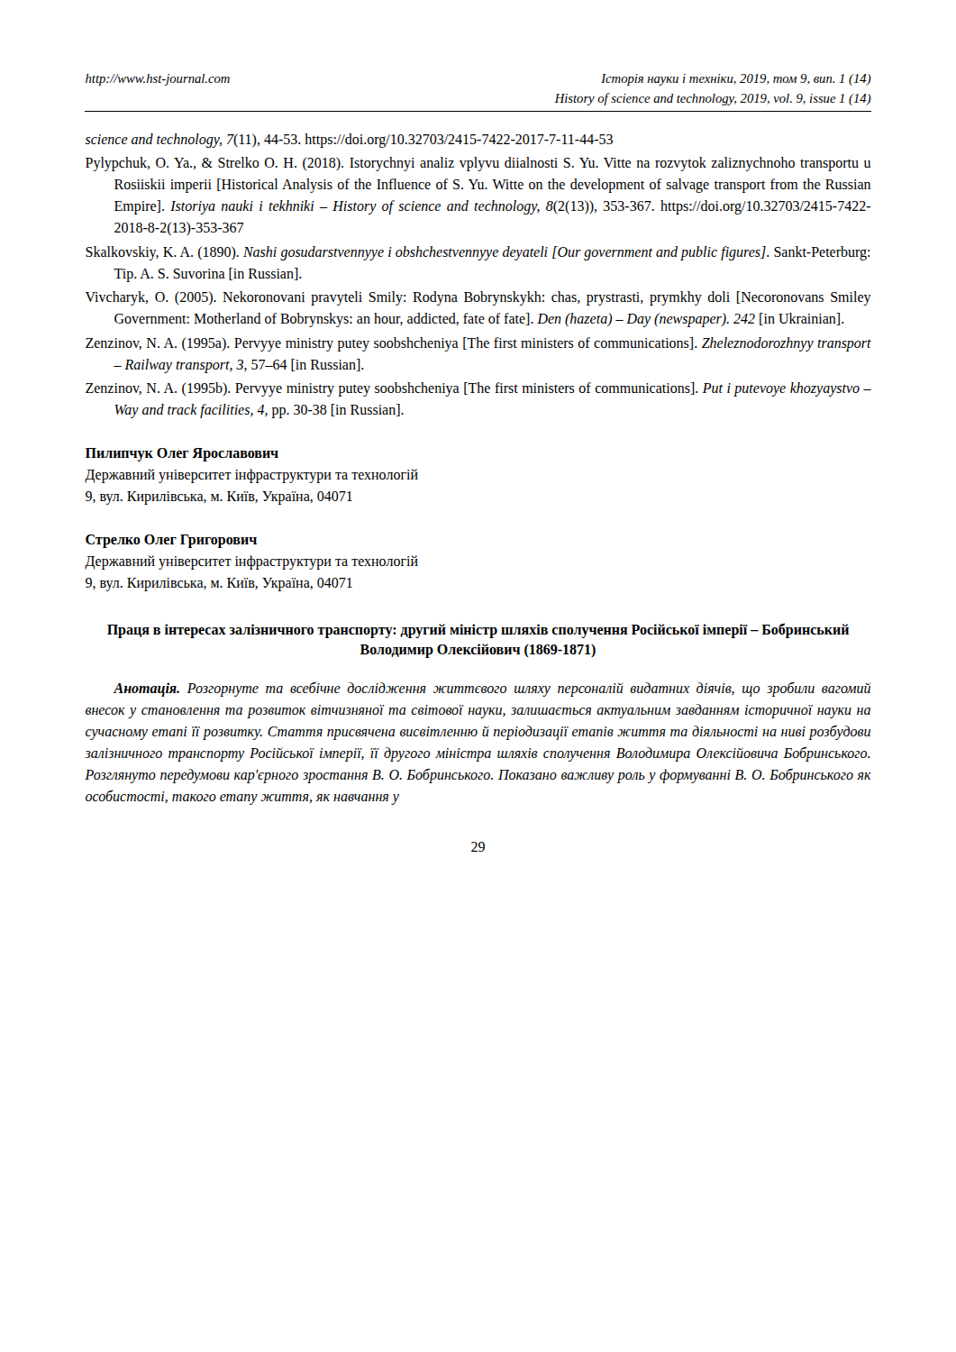http://www.hst-journal.com
Історія науки і техніки, 2019, том 9, вип. 1 (14)
History of science and technology, 2019, vol. 9, issue 1 (14)
science and technology, 7(11), 44-53. https://doi.org/10.32703/2415-7422-2017-7-11-44-53
Pylypchuk, O. Ya., & Strelko O. H. (2018). Istorychnyi analiz vplyvu diialnosti S. Yu. Vitte na rozvytok zaliznychnoho transportu u Rosiiskii imperii [Historical Analysis of the Influence of S. Yu. Witte on the development of salvage transport from the Russian Empire]. Istoriya nauki i tekhniki – History of science and technology, 8(2(13)), 353-367. https://doi.org/10.32703/2415-7422-2018-8-2(13)-353-367
Skalkovskiy, K. A. (1890). Nashi gosudarstvennyye i obshchestvennyye deyateli [Our government and public figures]. Sankt-Peterburg: Tip. A. S. Suvorina [in Russian].
Vivcharyk, O. (2005). Nekoronovani pravyteli Smily: Rodyna Bobrynskykh: chas, prystrasti, prymkhy doli [Necoronovans Smiley Government: Motherland of Bobrynskys: an hour, addicted, fate of fate]. Den (hazeta) – Day (newspaper). 242 [in Ukrainian].
Zenzinov, N. A. (1995a). Pervyye ministry putey soobshcheniya [The first ministers of communications]. Zheleznodorozhnyy transport – Railway transport, 3, 57–64 [in Russian].
Zenzinov, N. A. (1995b). Pervyye ministry putey soobshcheniya [The first ministers of communications]. Put i putevoye khozyaystvo – Way and track facilities, 4, pp. 30-38 [in Russian].
Пилипчук Олег Ярославович
Державний університет інфраструктури та технологій
9, вул. Кирилівська, м. Київ, Україна, 04071
Стрелко Олег Григорович
Державний університет інфраструктури та технологій
9, вул. Кирилівська, м. Київ, Україна, 04071
Праця в інтересах залізничного транспорту: другий міністр шляхів сполучення Російської імперії – Бобринський Володимир Олексійович (1869-1871)
Анотація. Розгорнуте та всебічне дослідження життєвого шляху персоналій видатних діячів, що зробили вагомий внесок у становлення та розвиток вітчизняної та світової науки, залишається актуальним завданням історичної науки на сучасному етапі її розвитку. Стаття присвячена висвітленню й періодизації етапів життя та діяльності на ниві розбудови залізничного транспорту Російської імперії, її другого міністра шляхів сполучення Володимира Олексійовича Бобринського. Розглянуто передумови кар'єрного зростання В. О. Бобринського. Показано важливу роль у формуванні В. О. Бобринського як особистості, такого етапу життя, як навчання у
29